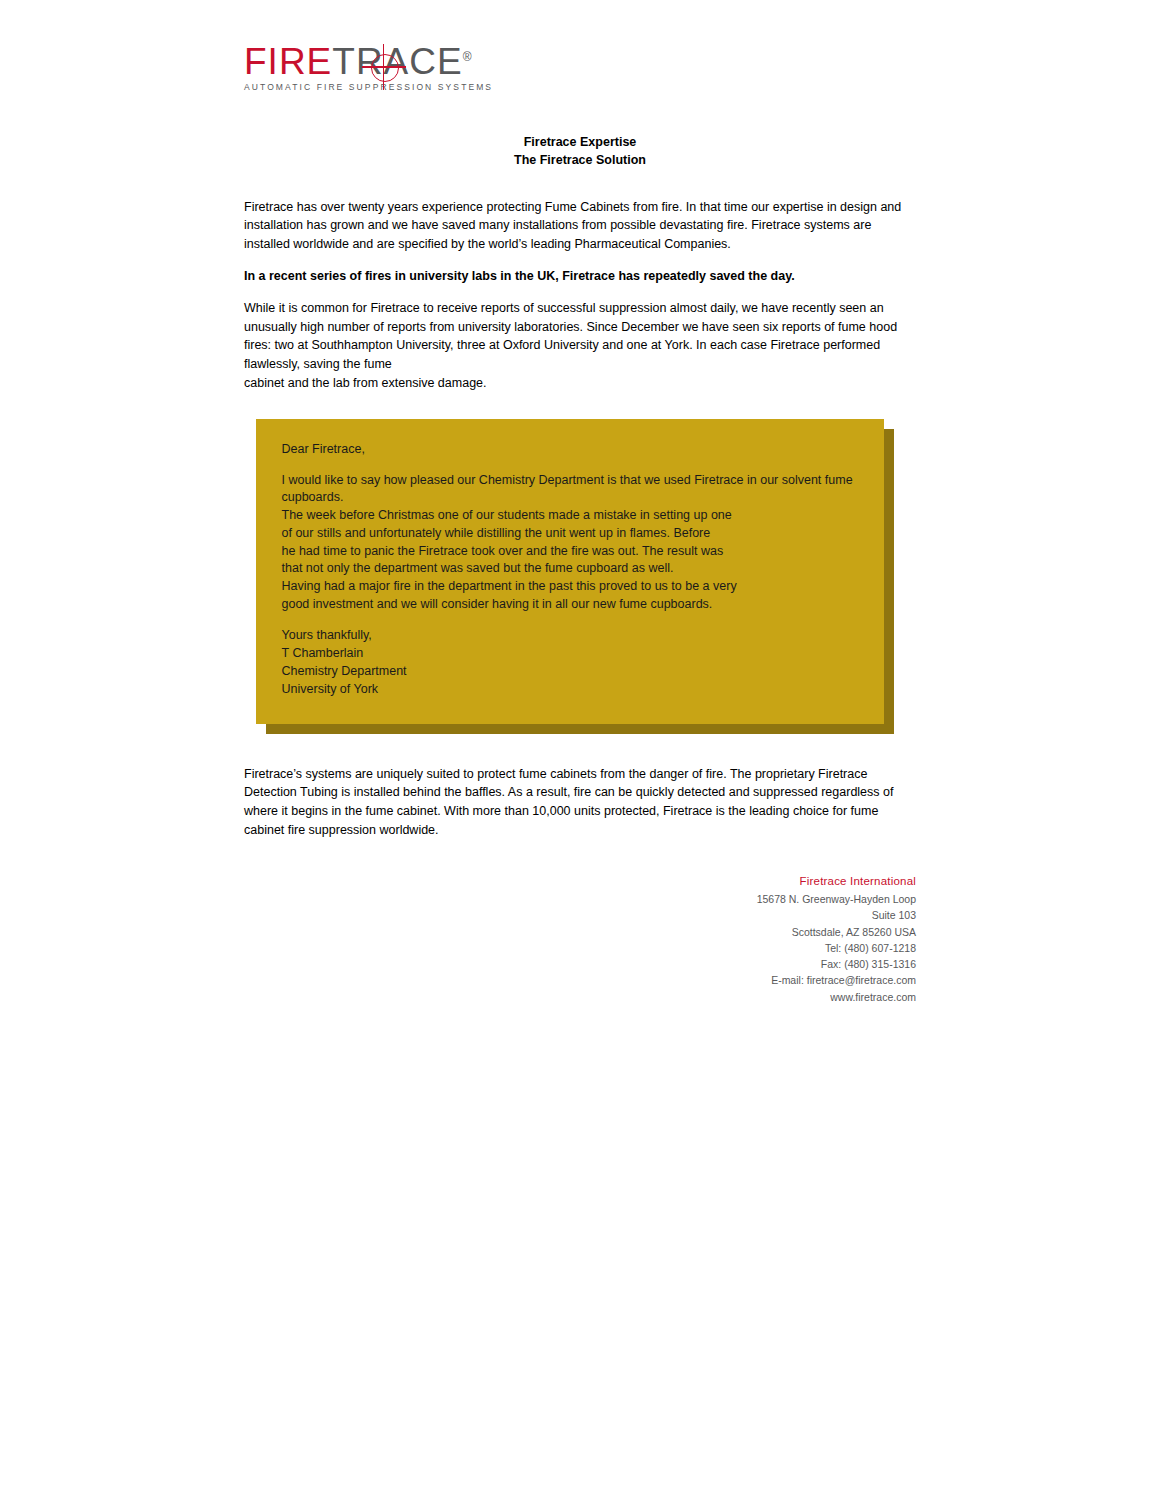FIRE TR ACE®
AUTOMATIC FIRE SUPPRESSION SYSTEMS
Firetrace Expertise
The Firetrace Solution
Firetrace has over twenty years experience protecting Fume Cabinets from fire. In that time our expertise in design and installation has grown and we have saved many installations from possible devastating fire. Firetrace systems are installed worldwide and are specified by the world’s leading Pharmaceutical Companies.
In a recent series of fires in university labs in the UK, Firetrace has repeatedly saved the day.
While it is common for Firetrace to receive reports of successful suppression almost daily, we have recently seen an unusually high number of reports from university laboratories. Since December we have seen six reports of fume hood fires: two at Southhampton University, three at Oxford University and one at York. In each case Firetrace performed flawlessly, saving the fume
cabinet and the lab from extensive damage.
Dear Firetrace,
I would like to say how pleased our Chemistry Department is that we used Firetrace in our solvent fume cupboards.
The week before Christmas one of our students made a mistake in setting up one
of our stills and unfortunately while distilling the unit went up in flames. Before
he had time to panic the Firetrace took over and the fire was out. The result was
that not only the department was saved but the fume cupboard as well.
Having had a major fire in the department in the past this proved to us to be a very
good investment and we will consider having it in all our new fume cupboards.
Yours thankfully,
T Chamberlain
Chemistry Department
University of York
Firetrace’s systems are uniquely suited to protect fume cabinets from the danger of fire. The proprietary Firetrace Detection Tubing is installed behind the baffles. As a result, fire can be quickly detected and suppressed regardless of where it begins in the fume cabinet. With more than 10,000 units protected, Firetrace is the leading choice for fume cabinet fire suppression worldwide.
Firetrace International
15678 N. Greenway-Hayden Loop
Suite 103
Scottsdale, AZ 85260 USA
Tel: (480) 607-1218
Fax: (480) 315-1316
E-mail: firetrace@firetrace.com
www.firetrace.com